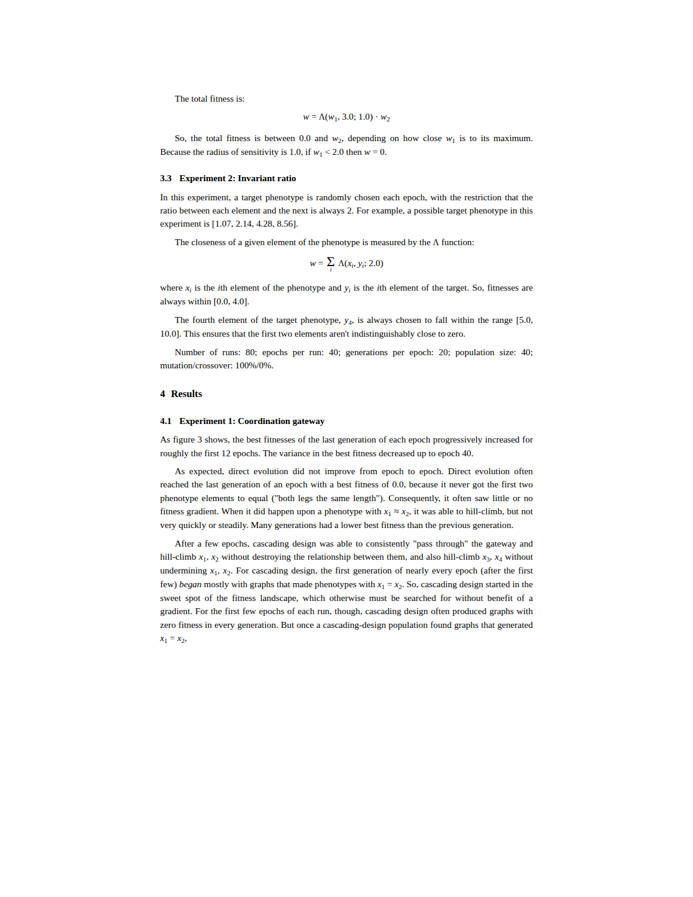The total fitness is:
w = Λ(w1, 3.0; 1.0) · w2
So, the total fitness is between 0.0 and w2, depending on how close w1 is to its maximum. Because the radius of sensitivity is 1.0, if w1 < 2.0 then w = 0.
3.3 Experiment 2: Invariant ratio
In this experiment, a target phenotype is randomly chosen each epoch, with the restriction that the ratio between each element and the next is always 2. For example, a possible target phenotype in this experiment is [1.07, 2.14, 4.28, 8.56].
The closeness of a given element of the phenotype is measured by the Λ function:
w = Σi Λ(xi, yi; 2.0)
where xi is the ith element of the phenotype and yi is the ith element of the target. So, fitnesses are always within [0.0, 4.0].
The fourth element of the target phenotype, y4, is always chosen to fall within the range [5.0, 10.0]. This ensures that the first two elements aren't indistinguishably close to zero.
Number of runs: 80; epochs per run: 40; generations per epoch: 20; population size: 40; mutation/crossover: 100%/0%.
4 Results
4.1 Experiment 1: Coordination gateway
As figure 3 shows, the best fitnesses of the last generation of each epoch progressively increased for roughly the first 12 epochs. The variance in the best fitness decreased up to epoch 40.
As expected, direct evolution did not improve from epoch to epoch. Direct evolution often reached the last generation of an epoch with a best fitness of 0.0, because it never got the first two phenotype elements to equal ("both legs the same length"). Consequently, it often saw little or no fitness gradient. When it did happen upon a phenotype with x1 ≈ x2, it was able to hill-climb, but not very quickly or steadily. Many generations had a lower best fitness than the previous generation.
After a few epochs, cascading design was able to consistently "pass through" the gateway and hill-climb x1, x2 without destroying the relationship between them, and also hill-climb x3, x4 without undermining x1, x2. For cascading design, the first generation of nearly every epoch (after the first few) began mostly with graphs that made phenotypes with x1 = x2. So, cascading design started in the sweet spot of the fitness landscape, which otherwise must be searched for without benefit of a gradient. For the first few epochs of each run, though, cascading design often produced graphs with zero fitness in every generation. But once a cascading-design population found graphs that generated x1 = x2,